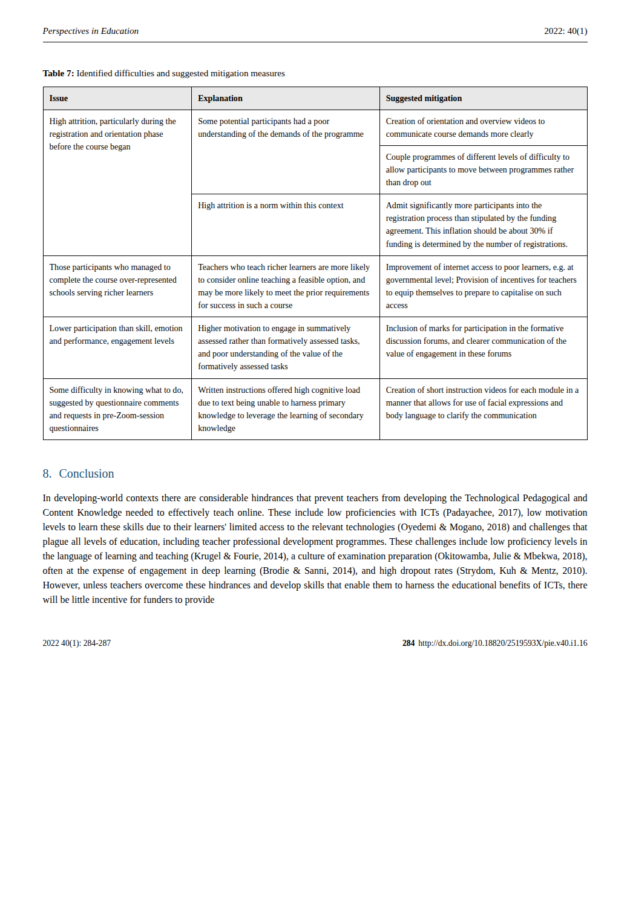Perspectives in Education 2022: 40(1)
Table 7: Identified difficulties and suggested mitigation measures
| Issue | Explanation | Suggested mitigation |
| --- | --- | --- |
| High attrition, particularly during the registration and orientation phase before the course began | Some potential participants had a poor understanding of the demands of the programme | Creation of orientation and overview videos to communicate course demands more clearly |
| Couple programmes of different levels of difficulty to allow participants to move between programmes rather than drop out |
| High attrition is a norm within this context | Admit significantly more participants into the registration process than stipulated by the funding agreement. This inflation should be about 30% if funding is determined by the number of registrations. |
| Those participants who managed to complete the course over-represented schools serving richer learners | Teachers who teach richer learners are more likely to consider online teaching a feasible option, and may be more likely to meet the prior requirements for success in such a course | Improvement of internet access to poor learners, e.g. at governmental level; Provision of incentives for teachers to equip themselves to prepare to capitalise on such access |
| Lower participation than skill, emotion and performance, engagement levels | Higher motivation to engage in summatively assessed rather than formatively assessed tasks, and poor understanding of the value of the formatively assessed tasks | Inclusion of marks for participation in the formative discussion forums, and clearer communication of the value of engagement in these forums |
| Some difficulty in knowing what to do, suggested by questionnaire comments and requests in pre-Zoom-session questionnaires | Written instructions offered high cognitive load due to text being unable to harness primary knowledge to leverage the learning of secondary knowledge | Creation of short instruction videos for each module in a manner that allows for use of facial expressions and body language to clarify the communication |
8. Conclusion
In developing-world contexts there are considerable hindrances that prevent teachers from developing the Technological Pedagogical and Content Knowledge needed to effectively teach online. These include low proficiencies with ICTs (Padayachee, 2017), low motivation levels to learn these skills due to their learners' limited access to the relevant technologies (Oyedemi & Mogano, 2018) and challenges that plague all levels of education, including teacher professional development programmes. These challenges include low proficiency levels in the language of learning and teaching (Krugel & Fourie, 2014), a culture of examination preparation (Okitowamba, Julie & Mbekwa, 2018), often at the expense of engagement in deep learning (Brodie & Sanni, 2014), and high dropout rates (Strydom, Kuh & Mentz, 2010). However, unless teachers overcome these hindrances and develop skills that enable them to harness the educational benefits of ICTs, there will be little incentive for funders to provide
2022 40(1): 284-287 284 http://dx.doi.org/10.18820/2519593X/pie.v40.i1.16